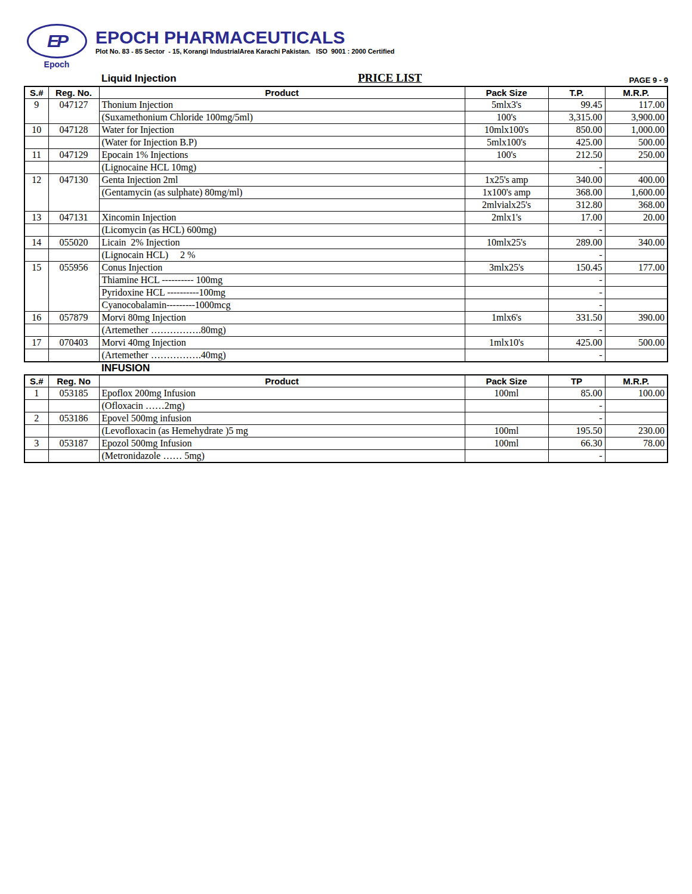EP
Epoch
EPOCH PHARMACEUTICALS
Plot No. 83 - 85 Sector - 15, Korangi IndustrialArea Karachi Pakistan. ISO 9001 : 2000 Certified
Liquid Injection
PRICE LIST
PAGE 9 - 9
| S.# | Reg. No. | Product | Pack Size | T.P. | M.R.P. |
| --- | --- | --- | --- | --- | --- |
| 9 | 047127 | Thonium Injection | 5mlx3's | 99.45 | 117.00 |
| (Suxamethonium Chloride 100mg/5ml) | 100's | 3,315.00 | 3,900.00 |
| 10 | 047128 | Water for Injection | 10mlx100's | 850.00 | 1,000.00 |
| | | (Water for Injection B.P) | 5mlx100's | 425.00 | 500.00 |
| 11 | 047129 | Epocain 1% Injections | 100's | 212.50 | 250.00 |
| | | (Lignocaine HCL 10mg) | | - | |
| 12 | 047130 | Genta Injection 2ml | 1x25's amp | 340.00 | 400.00 |
| (Gentamycin (as sulphate) 80mg/ml) | 1x100's amp | 368.00 | 1,600.00 |
| | 2mlvialx25's | 312.80 | 368.00 |
| 13 | 047131 | Xincomin Injection | 2mlx1's | 17.00 | 20.00 |
| | | (Licomycin (as HCL) 600mg) | | - | |
| 14 | 055020 | Licain 2% Injection | 10mlx25's | 289.00 | 340.00 |
| | | (Lignocain HCL) 2 % | | - | |
| 15 | 055956 | Conus Injection | 3mlx25's | 150.45 | 177.00 |
| Thiamine HCL ---------- 100mg | | - | |
| Pyridoxine HCL ----------100mg | | - | |
| Cyanocobalamin---------1000mcg | | - | |
| 16 | 057879 | Morvi 80mg Injection | 1mlx6's | 331.50 | 390.00 |
| | | (Artemether …………….80mg) | | - | |
| 17 | 070403 | Morvi 40mg Injection | 1mlx10's | 425.00 | 500.00 |
| | | (Artemether …………….40mg) | | - | |
INFUSION
| S.# | Reg. No | Product | Pack Size | TP | M.R.P. |
| --- | --- | --- | --- | --- | --- |
| 1 | 053185 | Epoflox 200mg Infusion | 100ml | 85.00 | 100.00 |
| | | (Ofloxacin ……2mg) | | - | |
| 2 | 053186 | Epovel 500mg infusion | | - | |
| | | (Levofloxacin (as Hemehydrate )5 mg | 100ml | 195.50 | 230.00 |
| 3 | 053187 | Epozol 500mg Infusion | 100ml | 66.30 | 78.00 |
| | | (Metronidazole …… 5mg) | | - | |